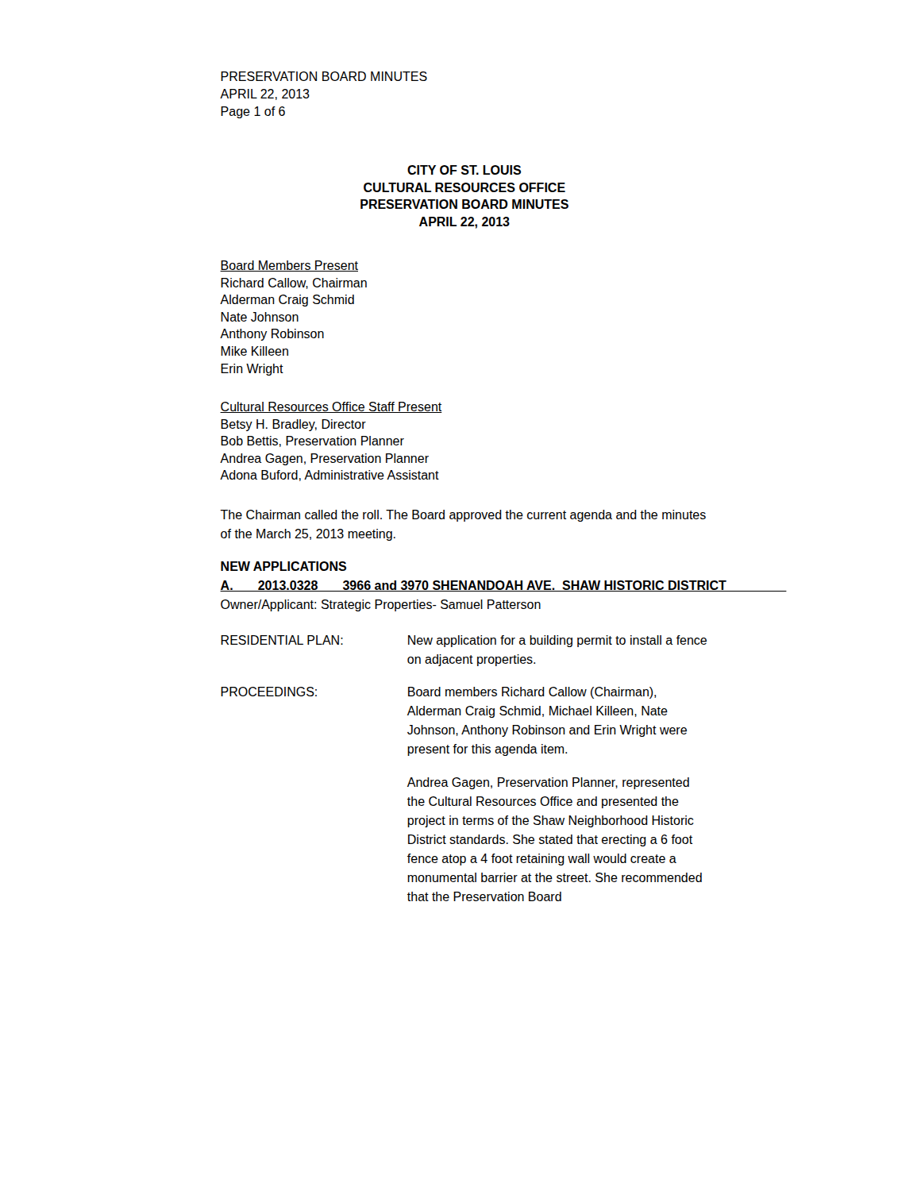PRESERVATION BOARD MINUTES
APRIL 22, 2013
Page 1 of 6
CITY OF ST. LOUIS
CULTURAL RESOURCES OFFICE
PRESERVATION BOARD MINUTES
APRIL 22, 2013
Board Members Present
Richard Callow, Chairman
Alderman Craig Schmid
Nate Johnson
Anthony Robinson
Mike Killeen
Erin Wright
Cultural Resources Office Staff Present
Betsy H. Bradley, Director
Bob Bettis, Preservation Planner
Andrea Gagen, Preservation Planner
Adona Buford, Administrative Assistant
The Chairman called the roll. The Board approved the current agenda and the minutes of the March 25, 2013 meeting.
NEW APPLICATIONS
A. 2013.0328 3966 and 3970 SHENANDOAH AVE. SHAW HISTORIC DISTRICT
Owner/Applicant: Strategic Properties- Samuel Patterson
| RESIDENTIAL PLAN: | New application for a building permit to install a fence on adjacent properties. |
| PROCEEDINGS: | Board members Richard Callow (Chairman), Alderman Craig Schmid, Michael Killeen, Nate Johnson, Anthony Robinson and Erin Wright were present for this agenda item. Andrea Gagen, Preservation Planner, represented the Cultural Resources Office and presented the project in terms of the Shaw Neighborhood Historic District standards. She stated that erecting a 6 foot fence atop a 4 foot retaining wall would create a monumental barrier at the street. She recommended that the Preservation Board |